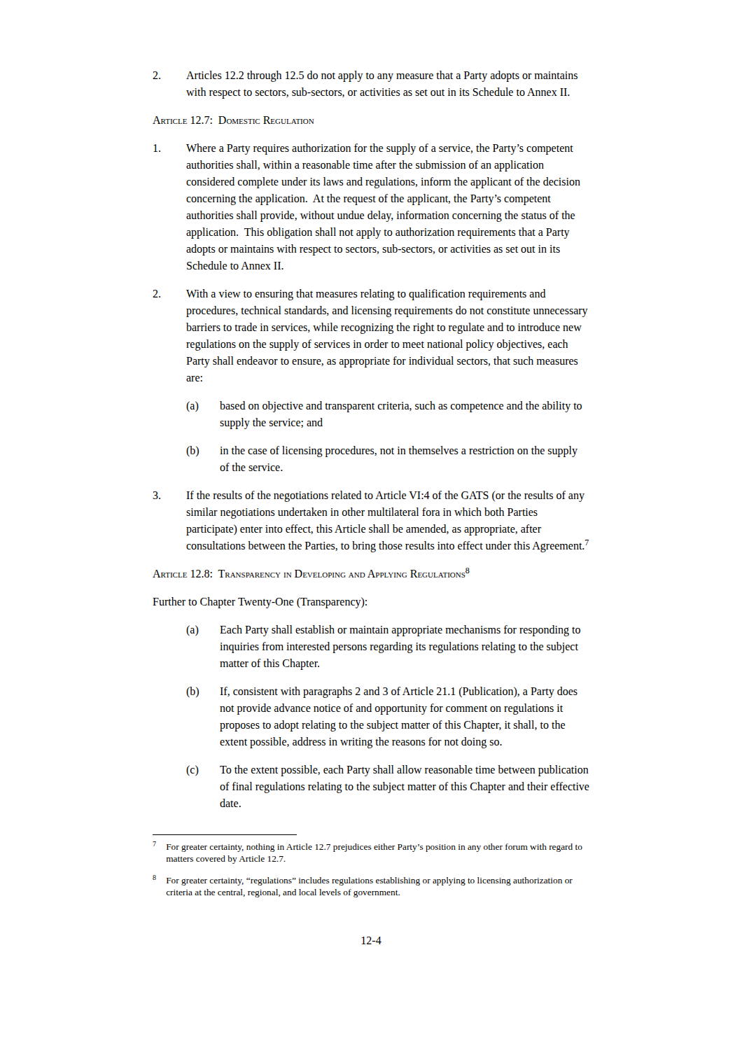2.
Articles 12.2 through 12.5 do not apply to any measure that a Party adopts or maintains with respect to sectors, sub-sectors, or activities as set out in its Schedule to Annex II.
Article 12.7: Domestic Regulation
1.
Where a Party requires authorization for the supply of a service, the Party’s competent authorities shall, within a reasonable time after the submission of an application considered complete under its laws and regulations, inform the applicant of the decision concerning the application. At the request of the applicant, the Party’s competent authorities shall provide, without undue delay, information concerning the status of the application. This obligation shall not apply to authorization requirements that a Party adopts or maintains with respect to sectors, sub-sectors, or activities as set out in its Schedule to Annex II.
2.
With a view to ensuring that measures relating to qualification requirements and procedures, technical standards, and licensing requirements do not constitute unnecessary barriers to trade in services, while recognizing the right to regulate and to introduce new regulations on the supply of services in order to meet national policy objectives, each Party shall endeavor to ensure, as appropriate for individual sectors, that such measures are:
(a)
based on objective and transparent criteria, such as competence and the ability to supply the service; and
(b)
in the case of licensing procedures, not in themselves a restriction on the supply of the service.
3.
If the results of the negotiations related to Article VI:4 of the GATS (or the results of any similar negotiations undertaken in other multilateral fora in which both Parties participate) enter into effect, this Article shall be amended, as appropriate, after consultations between the Parties, to bring those results into effect under this Agreement.7
Article 12.8: Transparency in Developing and Applying Regulations8
Further to Chapter Twenty-One (Transparency):
(a)
Each Party shall establish or maintain appropriate mechanisms for responding to inquiries from interested persons regarding its regulations relating to the subject matter of this Chapter.
(b)
If, consistent with paragraphs 2 and 3 of Article 21.1 (Publication), a Party does not provide advance notice of and opportunity for comment on regulations it proposes to adopt relating to the subject matter of this Chapter, it shall, to the extent possible, address in writing the reasons for not doing so.
(c)
To the extent possible, each Party shall allow reasonable time between publication of final regulations relating to the subject matter of this Chapter and their effective date.
7
For greater certainty, nothing in Article 12.7 prejudices either Party’s position in any other forum with regard to matters covered by Article 12.7.
8
For greater certainty, “regulations” includes regulations establishing or applying to licensing authorization or criteria at the central, regional, and local levels of government.
12-4